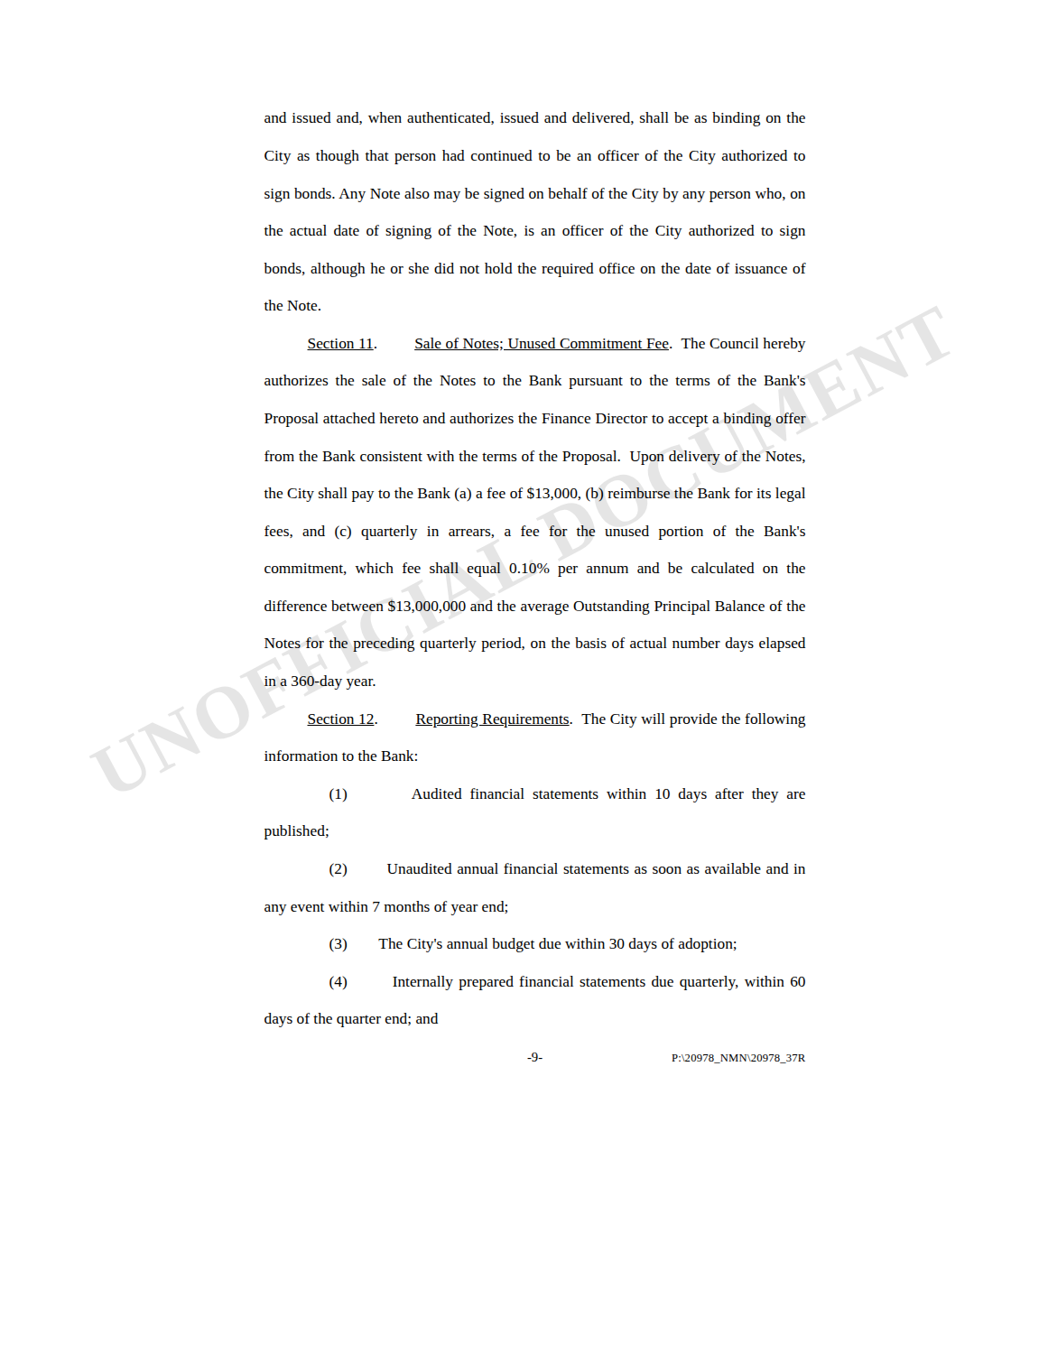UNOFFICIAL DOCUMENT
and issued and, when authenticated, issued and delivered, shall be as binding on the City as though that person had continued to be an officer of the City authorized to sign bonds. Any Note also may be signed on behalf of the City by any person who, on the actual date of signing of the Note, is an officer of the City authorized to sign bonds, although he or she did not hold the required office on the date of issuance of the Note.
Section 11. Sale of Notes; Unused Commitment Fee. The Council hereby authorizes the sale of the Notes to the Bank pursuant to the terms of the Bank's Proposal attached hereto and authorizes the Finance Director to accept a binding offer from the Bank consistent with the terms of the Proposal. Upon delivery of the Notes, the City shall pay to the Bank (a) a fee of $13,000, (b) reimburse the Bank for its legal fees, and (c) quarterly in arrears, a fee for the unused portion of the Bank's commitment, which fee shall equal 0.10% per annum and be calculated on the difference between $13,000,000 and the average Outstanding Principal Balance of the Notes for the preceding quarterly period, on the basis of actual number days elapsed in a 360-day year.
Section 12. Reporting Requirements. The City will provide the following information to the Bank:
(1) Audited financial statements within 10 days after they are published;
(2) Unaudited annual financial statements as soon as available and in any event within 7 months of year end;
(3) The City's annual budget due within 30 days of adoption;
(4) Internally prepared financial statements due quarterly, within 60 days of the quarter end; and
-9-
P:\20978_NMN\20978_37R